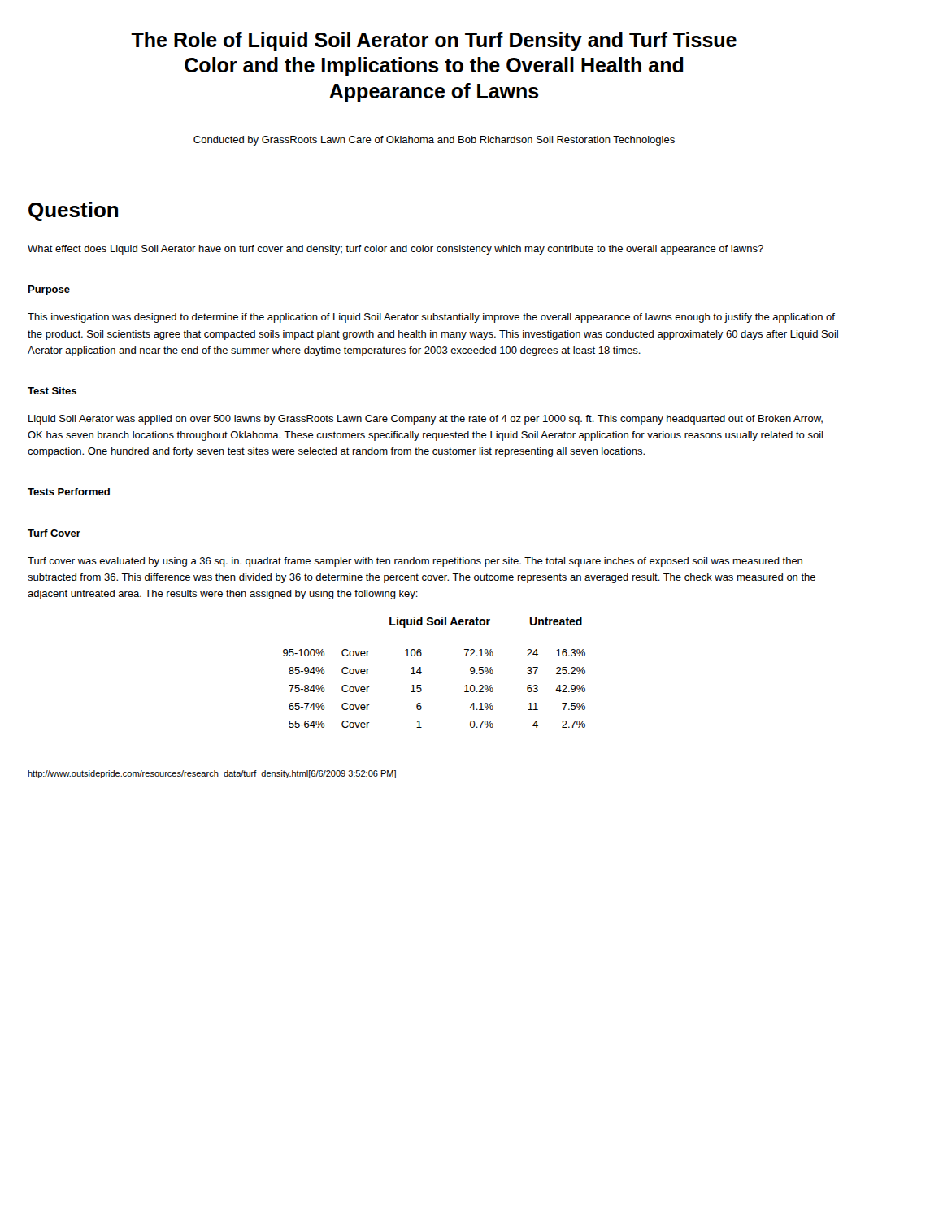The Role of Liquid Soil Aerator on Turf Density and Turf Tissue
Color and the Implications to the Overall Health and
Appearance of Lawns
Conducted by GrassRoots Lawn Care of Oklahoma and Bob Richardson Soil Restoration Technologies
Question
What effect does Liquid Soil Aerator have on turf cover and density; turf color and color consistency which may contribute to the overall appearance of lawns?
Purpose
This investigation was designed to determine if the application of Liquid Soil Aerator substantially improve the overall appearance of lawns enough to justify the application of the product. Soil scientists agree that compacted soils impact plant growth and health in many ways. This investigation was conducted approximately 60 days after Liquid Soil Aerator application and near the end of the summer where daytime temperatures for 2003 exceeded 100 degrees at least 18 times.
Test Sites
Liquid Soil Aerator was applied on over 500 lawns by GrassRoots Lawn Care Company at the rate of 4 oz per 1000 sq. ft. This company headquarted out of Broken Arrow, OK has seven branch locations throughout Oklahoma. These customers specifically requested the Liquid Soil Aerator application for various reasons usually related to soil compaction. One hundred and forty seven test sites were selected at random from the customer list representing all seven locations.
Tests Performed
Turf Cover
Turf cover was evaluated by using a 36 sq. in. quadrat frame sampler with ten random repetitions per site. The total square inches of exposed soil was measured then subtracted from 36. This difference was then divided by 36 to determine the percent cover. The outcome represents an averaged result. The check was measured on the adjacent untreated area. The results were then assigned by using the following key:
| | Liquid Soil Aerator | | Untreated |
| --- | --- | --- | --- |
| 95-100% | Cover | 106 | 72.1% | | 24 | 16.3% |
| 85-94% | Cover | 14 | 9.5% | | 37 | 25.2% |
| 75-84% | Cover | 15 | 10.2% | | 63 | 42.9% |
| 65-74% | Cover | 6 | 4.1% | | 11 | 7.5% |
| 55-64% | Cover | 1 | 0.7% | | 4 | 2.7% |
http://www.outsidepride.com/resources/research_data/turf_density.html[6/6/2009 3:52:06 PM]